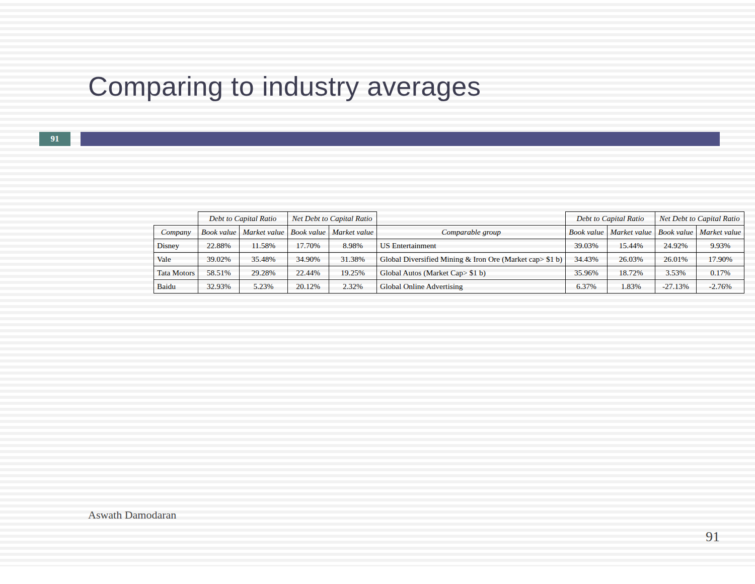Comparing to industry averages
91
| | Debt to Capital Ratio | Net Debt to Capital Ratio | | Debt to Capital Ratio | Net Debt to Capital Ratio |
| --- | --- | --- | --- | --- | --- |
| Company | Book value | Market value | Book value | Market value | Comparable group | Book value | Market value | Book value | Market value |
| Disney | 22.88% | 11.58% | 17.70% | 8.98% | US Entertainment | 39.03% | 15.44% | 24.92% | 9.93% |
| Vale | 39.02% | 35.48% | 34.90% | 31.38% | Global Diversified Mining & Iron Ore (Market cap> $1 b) | 34.43% | 26.03% | 26.01% | 17.90% |
| Tata Motors | 58.51% | 29.28% | 22.44% | 19.25% | Global Autos (Market Cap> $1 b) | 35.96% | 18.72% | 3.53% | 0.17% |
| Baidu | 32.93% | 5.23% | 20.12% | 2.32% | Global Online Advertising | 6.37% | 1.83% | -27.13% | -2.76% |
Aswath Damodaran
91